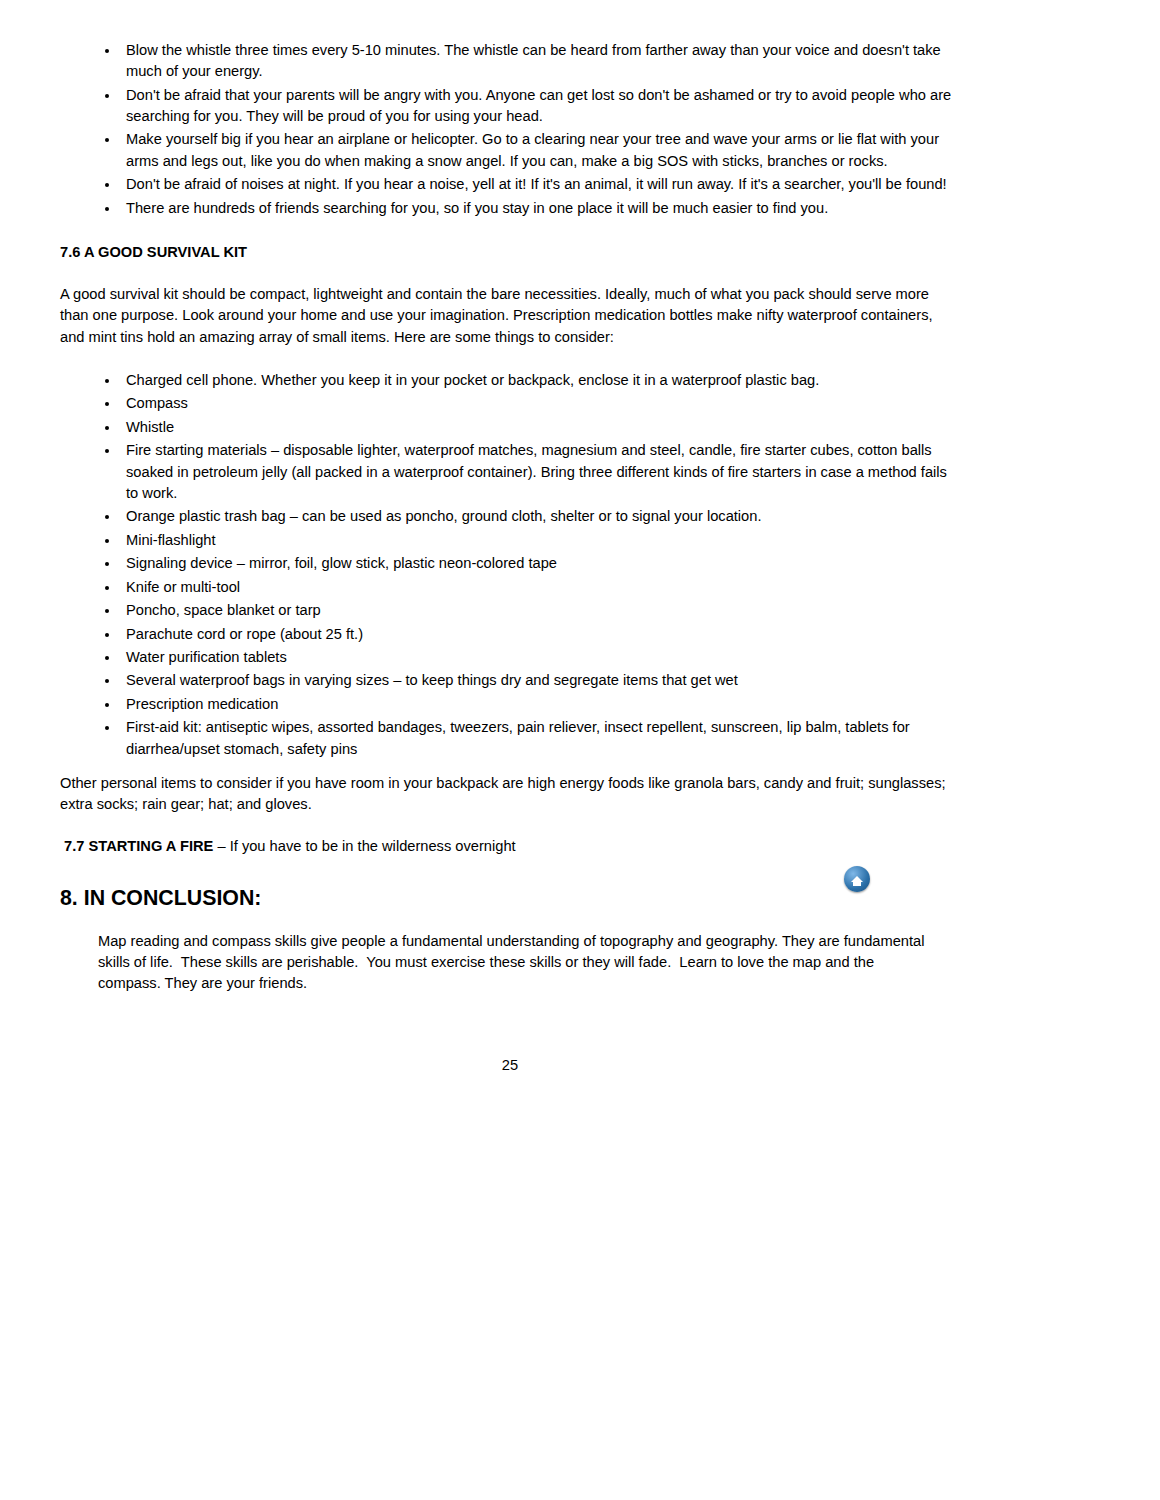Blow the whistle three times every 5-10 minutes. The whistle can be heard from farther away than your voice and doesn't take much of your energy.
Don't be afraid that your parents will be angry with you. Anyone can get lost so don't be ashamed or try to avoid people who are searching for you. They will be proud of you for using your head.
Make yourself big if you hear an airplane or helicopter. Go to a clearing near your tree and wave your arms or lie flat with your arms and legs out, like you do when making a snow angel. If you can, make a big SOS with sticks, branches or rocks.
Don't be afraid of noises at night. If you hear a noise, yell at it! If it's an animal, it will run away. If it's a searcher, you'll be found!
There are hundreds of friends searching for you, so if you stay in one place it will be much easier to find you.
7.6 A GOOD SURVIVAL KIT
A good survival kit should be compact, lightweight and contain the bare necessities. Ideally, much of what you pack should serve more than one purpose. Look around your home and use your imagination. Prescription medication bottles make nifty waterproof containers, and mint tins hold an amazing array of small items. Here are some things to consider:
Charged cell phone. Whether you keep it in your pocket or backpack, enclose it in a waterproof plastic bag.
Compass
Whistle
Fire starting materials – disposable lighter, waterproof matches, magnesium and steel, candle, fire starter cubes, cotton balls soaked in petroleum jelly (all packed in a waterproof container). Bring three different kinds of fire starters in case a method fails to work.
Orange plastic trash bag – can be used as poncho, ground cloth, shelter or to signal your location.
Mini-flashlight
Signaling device – mirror, foil, glow stick, plastic neon-colored tape
Knife or multi-tool
Poncho, space blanket or tarp
Parachute cord or rope (about 25 ft.)
Water purification tablets
Several waterproof bags in varying sizes – to keep things dry and segregate items that get wet
Prescription medication
First-aid kit: antiseptic wipes, assorted bandages, tweezers, pain reliever, insect repellent, sunscreen, lip balm, tablets for diarrhea/upset stomach, safety pins
Other personal items to consider if you have room in your backpack are high energy foods like granola bars, candy and fruit; sunglasses; extra socks; rain gear; hat; and gloves.
7.7 STARTING A FIRE – If you have to be in the wilderness overnight
8. IN CONCLUSION:
Map reading and compass skills give people a fundamental understanding of topography and geography. They are fundamental skills of life. These skills are perishable. You must exercise these skills or they will fade. Learn to love the map and the compass. They are your friends.
25